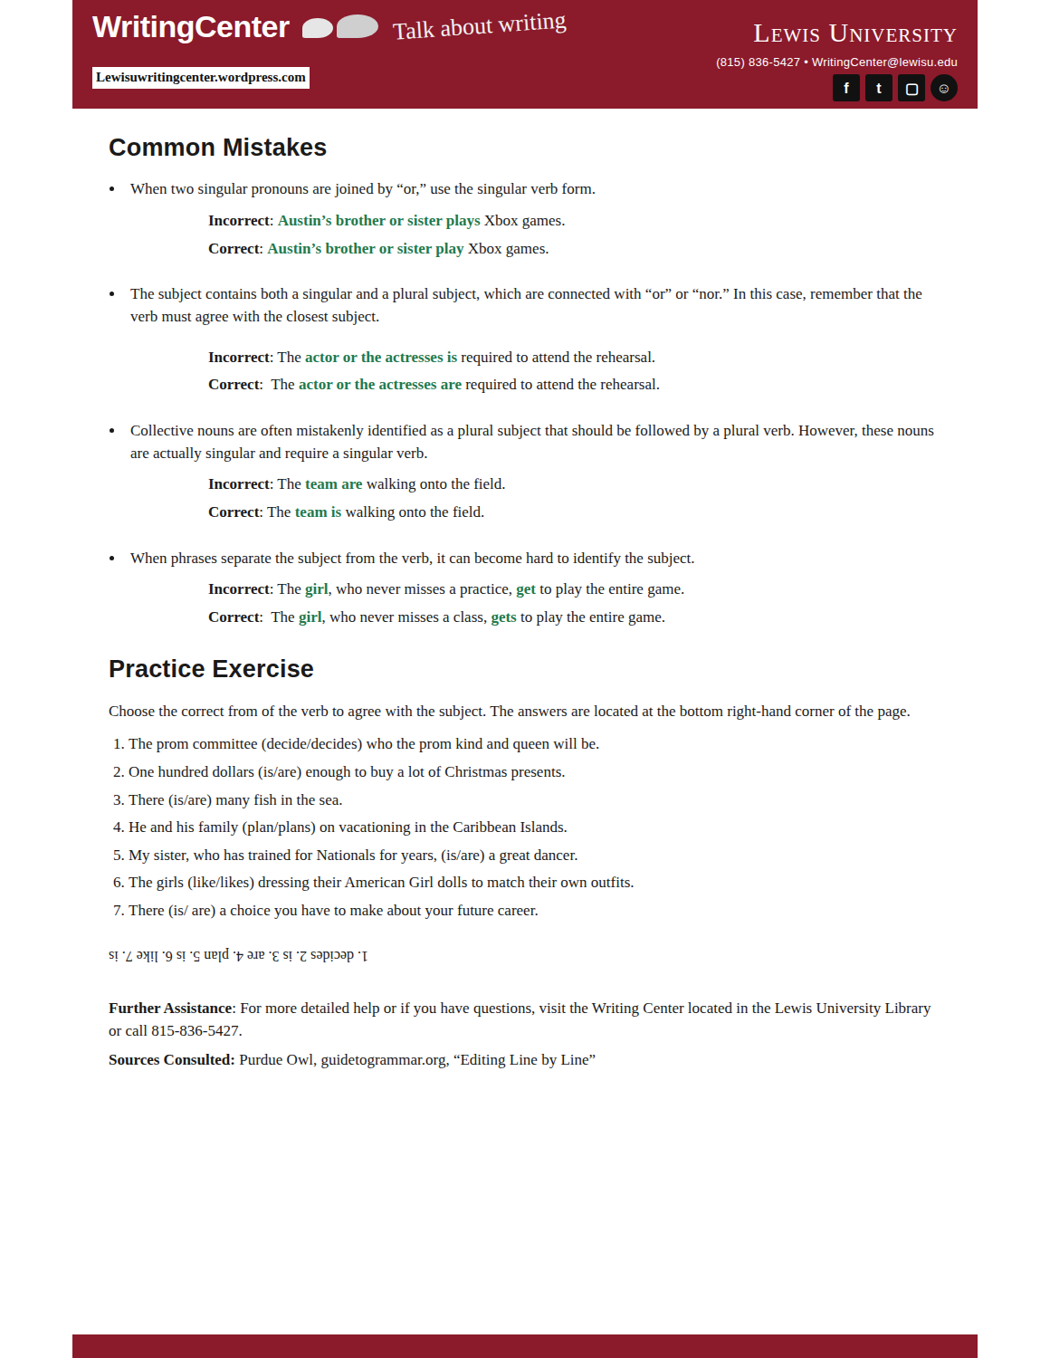Writing Center Talk about writing
Lewis University
Lewisuwritingcenter.wordpress.com
(815) 836-5427 • WritingCenter@lewisu.edu
f t ▢ ☺
Common Mistakes
When two singular pronouns are joined by “or,” use the singular verb form.
Incorrect: Austin’s brother or sister plays Xbox games.
Correct: Austin’s brother or sister play Xbox games.
The subject contains both a singular and a plural subject, which are connected with “or” or “nor.” In this case, remember that the verb must agree with the closest subject.
Incorrect: The actor or the actresses is required to attend the rehearsal.
Correct: The actor or the actresses are required to attend the rehearsal.
Collective nouns are often mistakenly identified as a plural subject that should be followed by a plural verb. However, these nouns are actually singular and require a singular verb.
Incorrect: The team are walking onto the field.
Correct: The team is walking onto the field.
When phrases separate the subject from the verb, it can become hard to identify the subject.
Incorrect: The girl, who never misses a practice, get to play the entire game.
Correct: The girl, who never misses a class, gets to play the entire game.
Practice Exercise
Choose the correct from of the verb to agree with the subject. The answers are located at the bottom right-hand corner of the page.
The prom committee (decide/decides) who the prom kind and queen will be.
One hundred dollars (is/are) enough to buy a lot of Christmas presents.
There (is/are) many fish in the sea.
He and his family (plan/plans) on vacationing in the Caribbean Islands.
My sister, who has trained for Nationals for years, (is/are) a great dancer.
The girls (like/likes) dressing their American Girl dolls to match their own outfits.
There (is/ are) a choice you have to make about your future career.
1. decides 2. is 3. are 4. plan 5. is 6. like 7. is
Further Assistance: For more detailed help or if you have questions, visit the Writing Center located in the Lewis University Library or call 815-836-5427.
Sources Consulted: Purdue Owl, guidetogrammar.org, “Editing Line by Line”